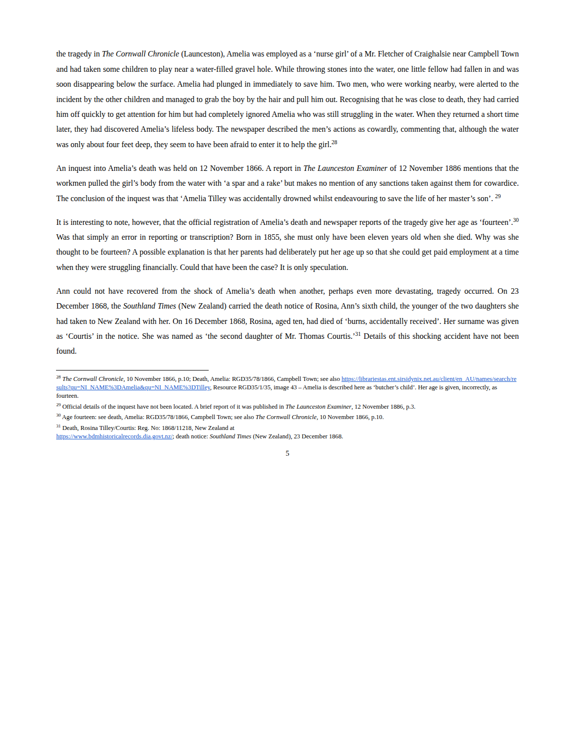the tragedy in The Cornwall Chronicle (Launceston), Amelia was employed as a ‘nurse girl’ of a Mr. Fletcher of Craighalsie near Campbell Town and had taken some children to play near a water-filled gravel hole. While throwing stones into the water, one little fellow had fallen in and was soon disappearing below the surface. Amelia had plunged in immediately to save him. Two men, who were working nearby, were alerted to the incident by the other children and managed to grab the boy by the hair and pull him out. Recognising that he was close to death, they had carried him off quickly to get attention for him but had completely ignored Amelia who was still struggling in the water. When they returned a short time later, they had discovered Amelia’s lifeless body. The newspaper described the men’s actions as cowardly, commenting that, although the water was only about four feet deep, they seem to have been afraid to enter it to help the girl.28
An inquest into Amelia’s death was held on 12 November 1866. A report in The Launceston Examiner of 12 November 1886 mentions that the workmen pulled the girl’s body from the water with ‘a spar and a rake’ but makes no mention of any sanctions taken against them for cowardice. The conclusion of the inquest was that ‘Amelia Tilley was accidentally drowned whilst endeavouring to save the life of her master’s son’. 29
It is interesting to note, however, that the official registration of Amelia’s death and newspaper reports of the tragedy give her age as ‘fourteen’.30 Was that simply an error in reporting or transcription? Born in 1855, she must only have been eleven years old when she died. Why was she thought to be fourteen? A possible explanation is that her parents had deliberately put her age up so that she could get paid employment at a time when they were struggling financially. Could that have been the case? It is only speculation.
Ann could not have recovered from the shock of Amelia’s death when another, perhaps even more devastating, tragedy occurred. On 23 December 1868, the Southland Times (New Zealand) carried the death notice of Rosina, Ann’s sixth child, the younger of the two daughters she had taken to New Zealand with her. On 16 December 1868, Rosina, aged ten, had died of ‘burns, accidentally received’. Her surname was given as ‘Courtis’ in the notice. She was named as ‘the second daughter of Mr. Thomas Courtis.’31 Details of this shocking accident have not been found.
28 The Cornwall Chronicle, 10 November 1866, p.10; Death, Amelia: RGD35/78/1866, Campbell Town; see also https://librariestas.ent.sirsidynix.net.au/client/en_AU/names/search/results?qu=NI_NAME%3DAmelia&qu=NI_NAME%3DTilley, Resource RGD35/1/35, image 43 – Amelia is described here as ‘butcher’s child’. Her age is given, incorrectly, as fourteen.
29 Official details of the inquest have not been located. A brief report of it was published in The Launceston Examiner, 12 November 1886, p.3.
30 Age fourteen: see death, Amelia: RGD35/78/1866, Campbell Town; see also The Cornwall Chronicle, 10 November 1866, p.10.
31 Death, Rosina Tilley/Courtis: Reg. No: 1868/11218, New Zealand at
https://www.bdmhistoricalrecords.dia.govt.nz/; death notice: Southland Times (New Zealand), 23 December 1868.
5